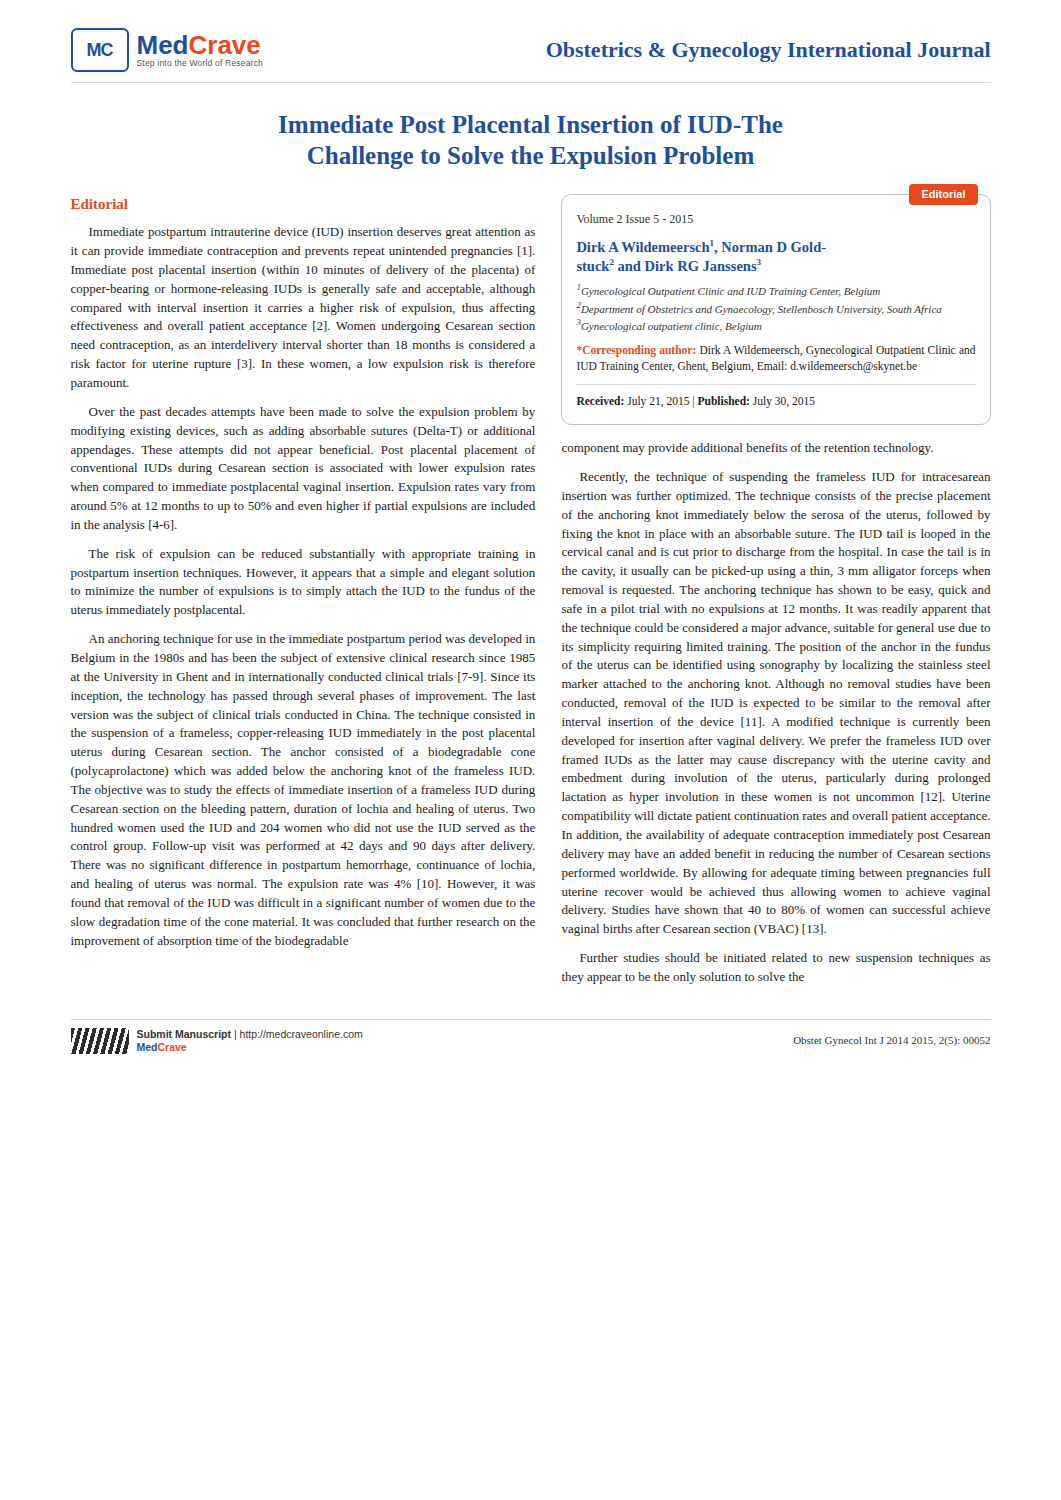MC
MedCrave
Step into the World of Research
Obstetrics & Gynecology International Journal
Immediate Post Placental Insertion of IUD-The
Challenge to Solve the Expulsion Problem
Editorial
Immediate postpartum intrauterine device (IUD) insertion deserves great attention as it can provide immediate contraception and prevents repeat unintended pregnancies [1]. Immediate post placental insertion (within 10 minutes of delivery of the placenta) of copper-bearing or hormone-releasing IUDs is generally safe and acceptable, although compared with interval insertion it carries a higher risk of expulsion, thus affecting effectiveness and overall patient acceptance [2]. Women undergoing Cesarean section need contraception, as an interdelivery interval shorter than 18 months is considered a risk factor for uterine rupture [3]. In these women, a low expulsion risk is therefore paramount.
Over the past decades attempts have been made to solve the expulsion problem by modifying existing devices, such as adding absorbable sutures (Delta-T) or additional appendages. These attempts did not appear beneficial. Post placental placement of conventional IUDs during Cesarean section is associated with lower expulsion rates when compared to immediate postplacental vaginal insertion. Expulsion rates vary from around 5% at 12 months to up to 50% and even higher if partial expulsions are included in the analysis [4-6].
The risk of expulsion can be reduced substantially with appropriate training in postpartum insertion techniques. However, it appears that a simple and elegant solution to minimize the number of expulsions is to simply attach the IUD to the fundus of the uterus immediately postplacental.
An anchoring technique for use in the immediate postpartum period was developed in Belgium in the 1980s and has been the subject of extensive clinical research since 1985 at the University in Ghent and in internationally conducted clinical trials [7-9]. Since its inception, the technology has passed through several phases of improvement. The last version was the subject of clinical trials conducted in China. The technique consisted in the suspension of a frameless, copper-releasing IUD immediately in the post placental uterus during Cesarean section. The anchor consisted of a biodegradable cone (polycaprolactone) which was added below the anchoring knot of the frameless IUD. The objective was to study the effects of immediate insertion of a frameless IUD during Cesarean section on the bleeding pattern, duration of lochia and healing of uterus. Two hundred women used the IUD and 204 women who did not use the IUD served as the control group. Follow-up visit was performed at 42 days and 90 days after delivery. There was no significant difference in postpartum hemorrhage, continuance of lochia, and healing of uterus was normal. The expulsion rate was 4% [10]. However, it was found that removal of the IUD was difficult in a significant number of women due to the slow degradation time of the cone material. It was concluded that further research on the improvement of absorption time of the biodegradable
Editorial
Volume 2 Issue 5 - 2015
Dirk A Wildemeersch1, Norman D Gold-
stuck2 and Dirk RG Janssens3
1Gynecological Outpatient Clinic and IUD Training Center, Belgium
2Department of Obstetrics and Gynaecology, Stellenbosch University, South Africa
3Gynecological outpatient clinic, Belgium
*Corresponding author: Dirk A Wildemeersch, Gynecological Outpatient Clinic and IUD Training Center, Ghent, Belgium, Email: d.wildemeersch@skynet.be
Received: July 21, 2015 | Published: July 30, 2015
component may provide additional benefits of the retention technology.
Recently, the technique of suspending the frameless IUD for intracesarean insertion was further optimized. The technique consists of the precise placement of the anchoring knot immediately below the serosa of the uterus, followed by fixing the knot in place with an absorbable suture. The IUD tail is looped in the cervical canal and is cut prior to discharge from the hospital. In case the tail is in the cavity, it usually can be picked-up using a thin, 3 mm alligator forceps when removal is requested. The anchoring technique has shown to be easy, quick and safe in a pilot trial with no expulsions at 12 months. It was readily apparent that the technique could be considered a major advance, suitable for general use due to its simplicity requiring limited training. The position of the anchor in the fundus of the uterus can be identified using sonography by localizing the stainless steel marker attached to the anchoring knot. Although no removal studies have been conducted, removal of the IUD is expected to be similar to the removal after interval insertion of the device [11]. A modified technique is currently been developed for insertion after vaginal delivery. We prefer the frameless IUD over framed IUDs as the latter may cause discrepancy with the uterine cavity and embedment during involution of the uterus, particularly during prolonged lactation as hyper involution in these women is not uncommon [12]. Uterine compatibility will dictate patient continuation rates and overall patient acceptance. In addition, the availability of adequate contraception immediately post Cesarean delivery may have an added benefit in reducing the number of Cesarean sections performed worldwide. By allowing for adequate timing between pregnancies full uterine recover would be achieved thus allowing women to achieve vaginal delivery. Studies have shown that 40 to 80% of women can successful achieve vaginal births after Cesarean section (VBAC) [13].
Further studies should be initiated related to new suspension techniques as they appear to be the only solution to solve the
Submit Manuscript | http://medcraveonline.com
Med Crave
Obstet Gynecol Int J 2014 2015, 2(5): 00052